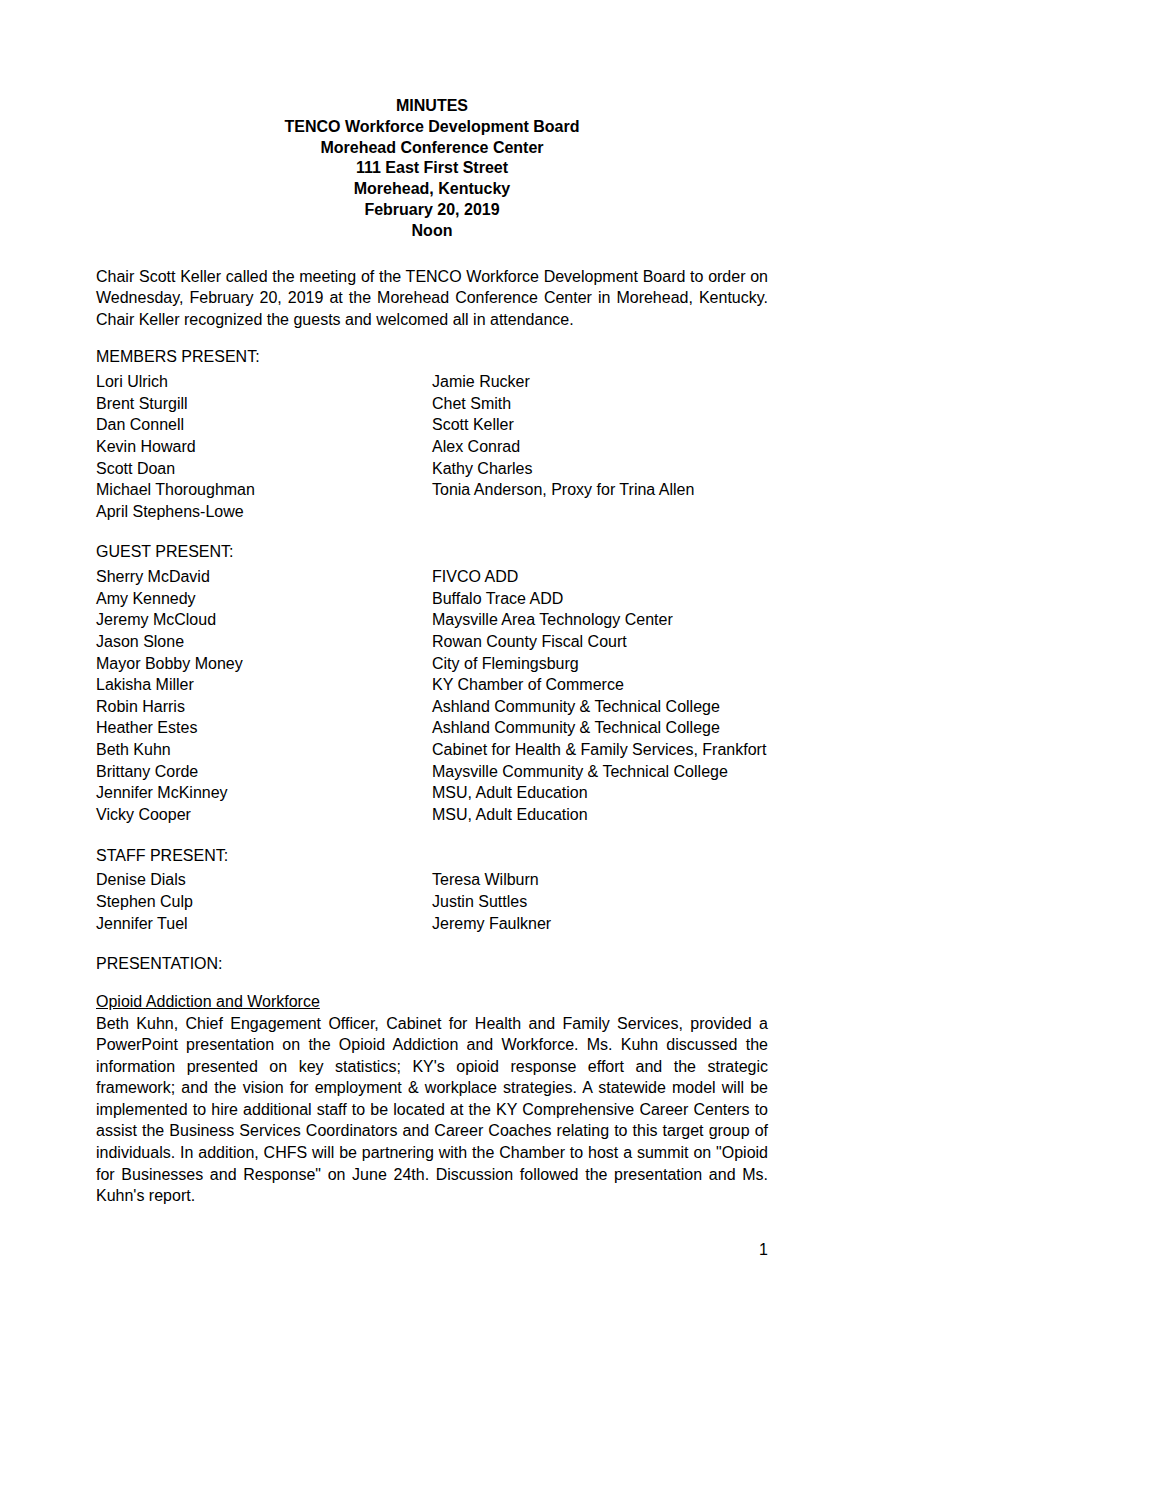MINUTES
TENCO Workforce Development Board
Morehead Conference Center
111 East First Street
Morehead, Kentucky
February 20, 2019
Noon
Chair Scott Keller called the meeting of the TENCO Workforce Development Board to order on Wednesday, February 20, 2019 at the Morehead Conference Center in Morehead, Kentucky. Chair Keller recognized the guests and welcomed all in attendance.
MEMBERS PRESENT:
| Lori Ulrich | Jamie Rucker |
| Brent Sturgill | Chet Smith |
| Dan Connell | Scott Keller |
| Kevin Howard | Alex Conrad |
| Scott Doan | Kathy Charles |
| Michael Thoroughman | Tonia Anderson, Proxy for Trina Allen |
| April Stephens-Lowe | |
GUEST PRESENT:
| Sherry McDavid | FIVCO ADD |
| Amy Kennedy | Buffalo Trace ADD |
| Jeremy McCloud | Maysville Area Technology Center |
| Jason Slone | Rowan County Fiscal Court |
| Mayor Bobby Money | City of Flemingsburg |
| Lakisha Miller | KY Chamber of Commerce |
| Robin Harris | Ashland Community & Technical College |
| Heather Estes | Ashland Community & Technical College |
| Beth Kuhn | Cabinet for Health & Family Services, Frankfort |
| Brittany Corde | Maysville Community & Technical College |
| Jennifer McKinney | MSU, Adult Education |
| Vicky Cooper | MSU, Adult Education |
STAFF PRESENT:
| Denise Dials | Teresa Wilburn |
| Stephen Culp | Justin Suttles |
| Jennifer Tuel | Jeremy Faulkner |
PRESENTATION:
Opioid Addiction and Workforce
Beth Kuhn, Chief Engagement Officer, Cabinet for Health and Family Services, provided a PowerPoint presentation on the Opioid Addiction and Workforce. Ms. Kuhn discussed the information presented on key statistics; KY's opioid response effort and the strategic framework; and the vision for employment & workplace strategies. A statewide model will be implemented to hire additional staff to be located at the KY Comprehensive Career Centers to assist the Business Services Coordinators and Career Coaches relating to this target group of individuals. In addition, CHFS will be partnering with the Chamber to host a summit on "Opioid for Businesses and Response" on June 24th. Discussion followed the presentation and Ms. Kuhn's report.
1